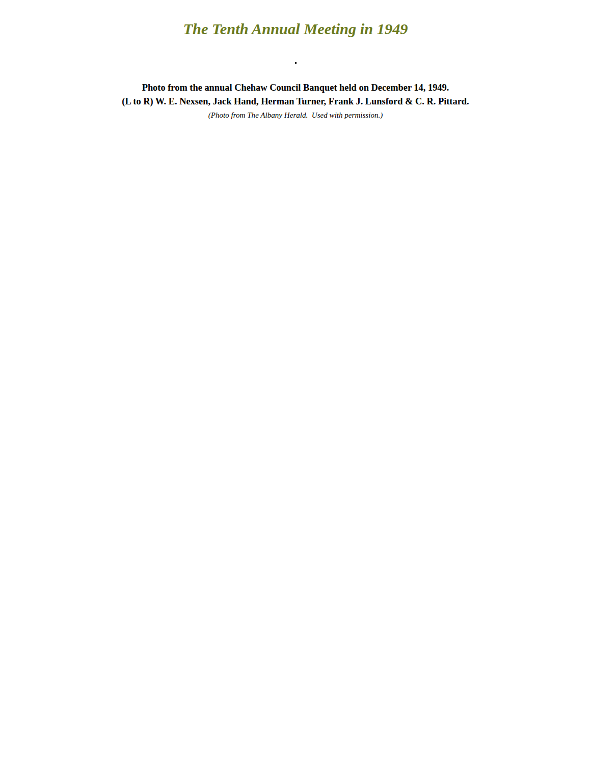The Tenth Annual Meeting in 1949
Photo from the annual Chehaw Council Banquet held on December 14, 1949.
(L to R) W. E. Nexsen, Jack Hand, Herman Turner, Frank J. Lunsford & C. R. Pittard. (Photo from The Albany Herald. Used with permission.)